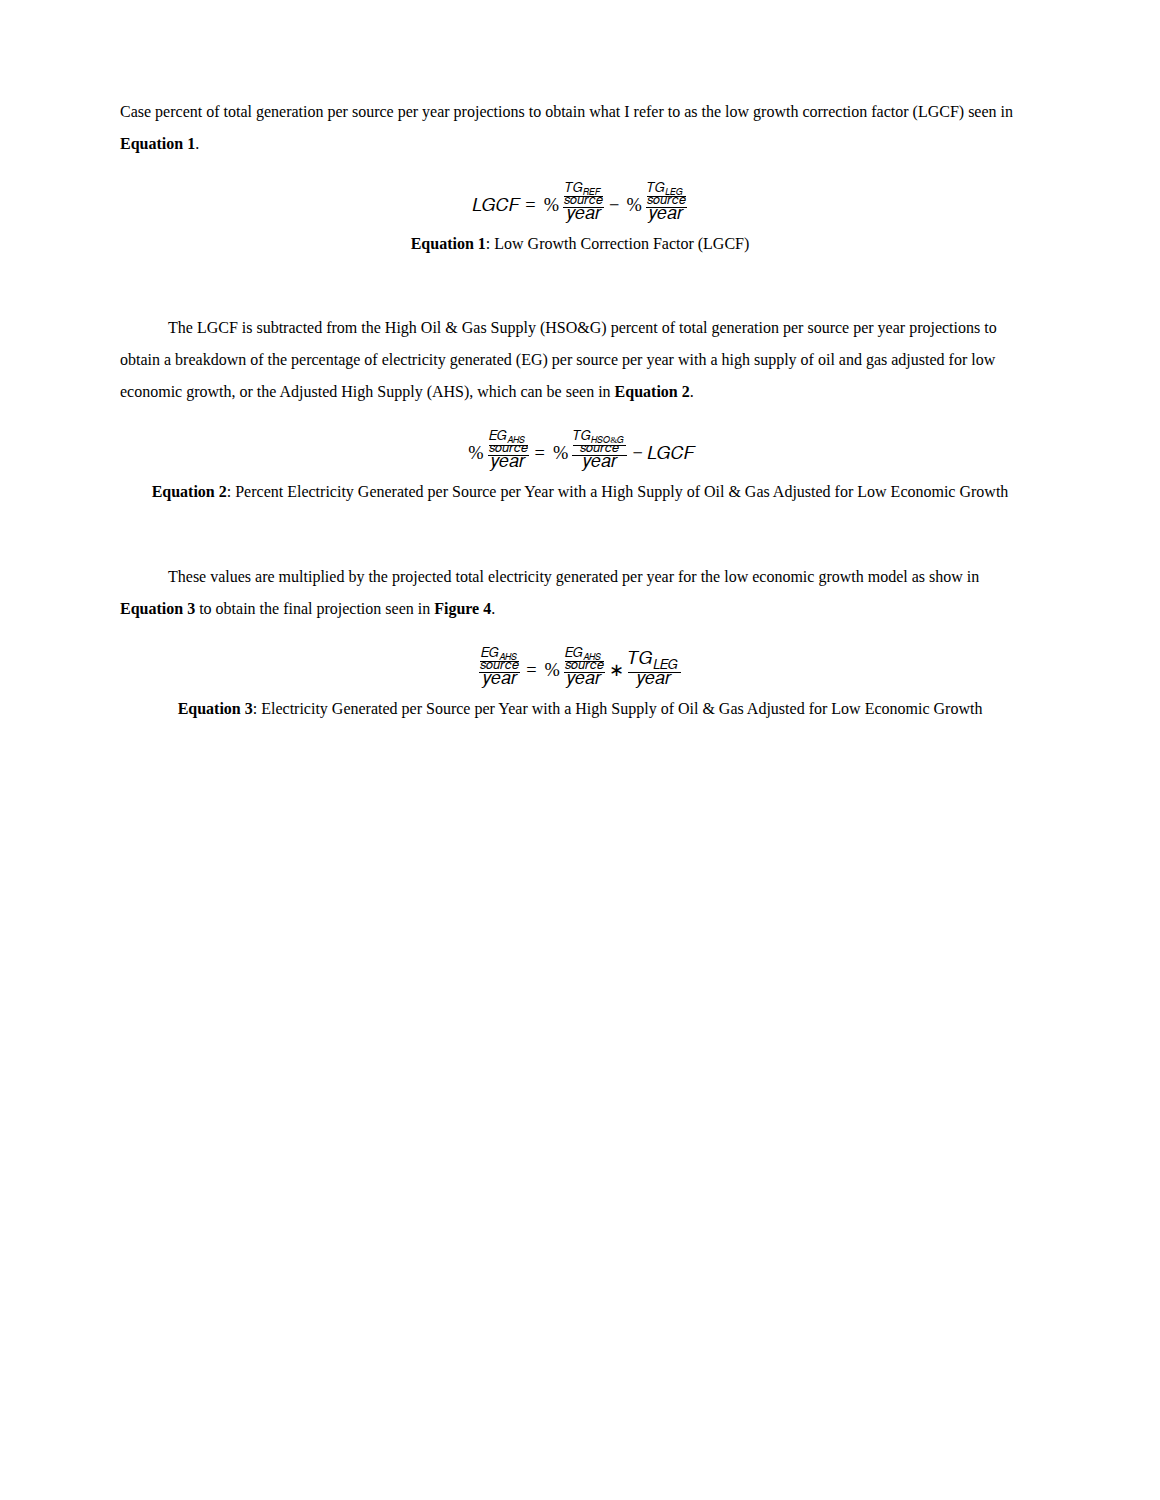Case percent of total generation per source per year projections to obtain what I refer to as the low growth correction factor (LGCF) seen in Equation 1.
LGCF = % TGREF source year − % TGLEG source year
Equation 1: Low Growth Correction Factor (LGCF)
The LGCF is subtracted from the High Oil & Gas Supply (HSO&G) percent of total generation per source per year projections to obtain a breakdown of the percentage of electricity generated (EG) per source per year with a high supply of oil and gas adjusted for low economic growth, or the Adjusted High Supply (AHS), which can be seen in Equation 2.
% EGAHS source year = % TGHSO&G source year − LGCF
Equation 2: Percent Electricity Generated per Source per Year with a High Supply of Oil & Gas Adjusted for Low Economic Growth
These values are multiplied by the projected total electricity generated per year for the low economic growth model as show in Equation 3 to obtain the final projection seen in Figure 4.
EGAHS source year = % EGAHS source year ∗ TGLEG year
Equation 3: Electricity Generated per Source per Year with a High Supply of Oil & Gas Adjusted for Low Economic Growth